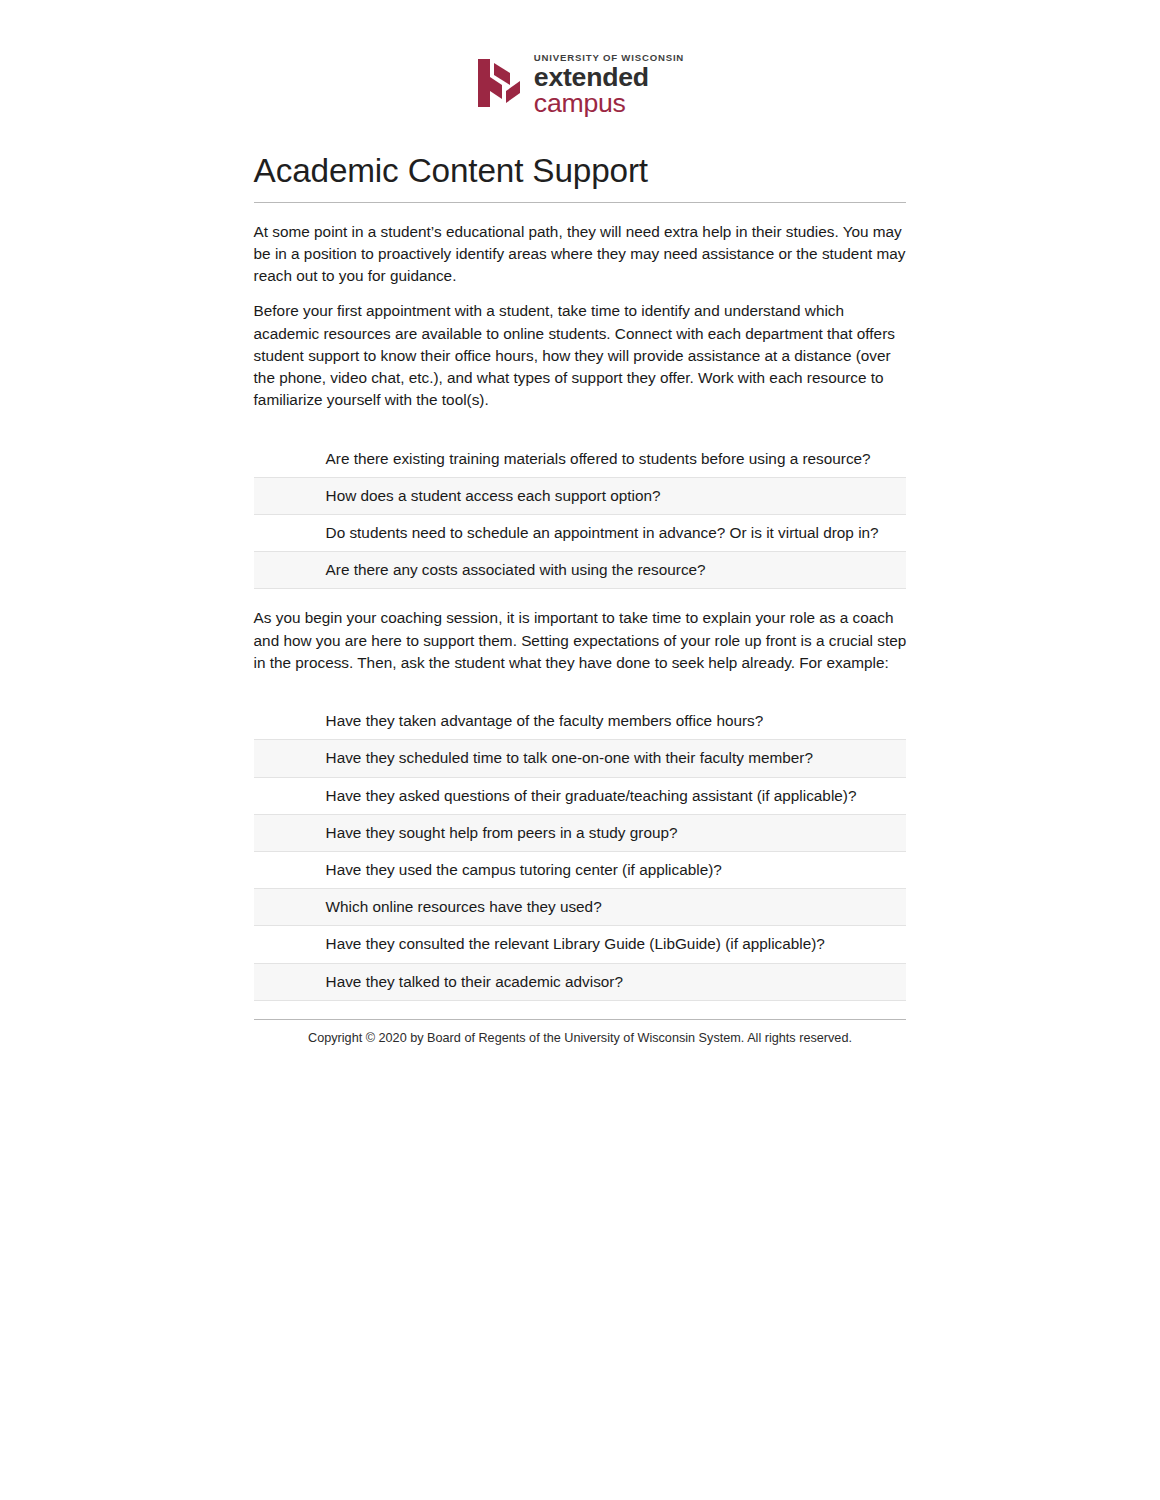University of Wisconsin
extended
campus
Academic Content Support
At some point in a student’s educational path, they will need extra help in their studies. You may be in a position to proactively identify areas where they may need assistance or the student may reach out to you for guidance.
Before your first appointment with a student, take time to identify and understand which academic resources are available to online students. Connect with each department that offers student support to know their office hours, how they will provide assistance at a distance (over the phone, video chat, etc.), and what types of support they offer. Work with each resource to familiarize yourself with the tool(s).
Are there existing training materials offered to students before using a resource?
How does a student access each support option?
Do students need to schedule an appointment in advance? Or is it virtual drop in?
Are there any costs associated with using the resource?
As you begin your coaching session, it is important to take time to explain your role as a coach and how you are here to support them. Setting expectations of your role up front is a crucial step in the process. Then, ask the student what they have done to seek help already. For example:
Have they taken advantage of the faculty members office hours?
Have they scheduled time to talk one-on-one with their faculty member?
Have they asked questions of their graduate/teaching assistant (if applicable)?
Have they sought help from peers in a study group?
Have they used the campus tutoring center (if applicable)?
Which online resources have they used?
Have they consulted the relevant Library Guide (LibGuide) (if applicable)?
Have they talked to their academic advisor?
Copyright © 2020 by Board of Regents of the University of Wisconsin System. All rights reserved.